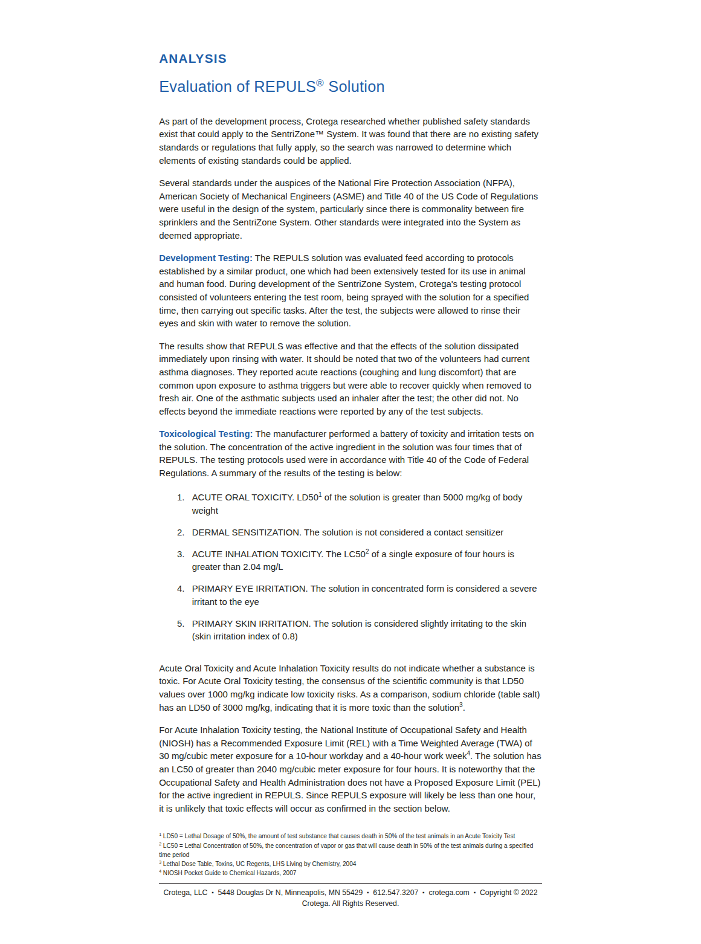Analysis
Evaluation of REPULS® Solution
As part of the development process, Crotega researched whether published safety standards exist that could apply to the SentriZone™ System. It was found that there are no existing safety standards or regulations that fully apply, so the search was narrowed to determine which elements of existing standards could be applied.
Several standards under the auspices of the National Fire Protection Association (NFPA), American Society of Mechanical Engineers (ASME) and Title 40 of the US Code of Regulations were useful in the design of the system, particularly since there is commonality between fire sprinklers and the SentriZone System. Other standards were integrated into the System as deemed appropriate.
Development Testing: The REPULS solution was evaluated feed according to protocols established by a similar product, one which had been extensively tested for its use in animal and human food. During development of the SentriZone System, Crotega's testing protocol consisted of volunteers entering the test room, being sprayed with the solution for a specified time, then carrying out specific tasks. After the test, the subjects were allowed to rinse their eyes and skin with water to remove the solution.
The results show that REPULS was effective and that the effects of the solution dissipated immediately upon rinsing with water. It should be noted that two of the volunteers had current asthma diagnoses. They reported acute reactions (coughing and lung discomfort) that are common upon exposure to asthma triggers but were able to recover quickly when removed to fresh air. One of the asthmatic subjects used an inhaler after the test; the other did not. No effects beyond the immediate reactions were reported by any of the test subjects.
Toxicological Testing: The manufacturer performed a battery of toxicity and irritation tests on the solution. The concentration of the active ingredient in the solution was four times that of REPULS. The testing protocols used were in accordance with Title 40 of the Code of Federal Regulations. A summary of the results of the testing is below:
ACUTE ORAL TOXICITY. LD501 of the solution is greater than 5000 mg/kg of body weight
DERMAL SENSITIZATION. The solution is not considered a contact sensitizer
ACUTE INHALATION TOXICITY. The LC502 of a single exposure of four hours is greater than 2.04 mg/L
PRIMARY EYE IRRITATION. The solution in concentrated form is considered a severe irritant to the eye
PRIMARY SKIN IRRITATION. The solution is considered slightly irritating to the skin (skin irritation index of 0.8)
Acute Oral Toxicity and Acute Inhalation Toxicity results do not indicate whether a substance is toxic. For Acute Oral Toxicity testing, the consensus of the scientific community is that LD50 values over 1000 mg/kg indicate low toxicity risks. As a comparison, sodium chloride (table salt) has an LD50 of 3000 mg/kg, indicating that it is more toxic than the solution3.
For Acute Inhalation Toxicity testing, the National Institute of Occupational Safety and Health (NIOSH) has a Recommended Exposure Limit (REL) with a Time Weighted Average (TWA) of 30 mg/cubic meter exposure for a 10-hour workday and a 40-hour work week4. The solution has an LC50 of greater than 2040 mg/cubic meter exposure for four hours. It is noteworthy that the Occupational Safety and Health Administration does not have a Proposed Exposure Limit (PEL) for the active ingredient in REPULS. Since REPULS exposure will likely be less than one hour, it is unlikely that toxic effects will occur as confirmed in the section below.
1 LD50 = Lethal Dosage of 50%, the amount of test substance that causes death in 50% of the test animals in an Acute Toxicity Test
2 LC50 = Lethal Concentration of 50%, the concentration of vapor or gas that will cause death in 50% of the test animals during a specified time period
3 Lethal Dose Table, Toxins, UC Regents, LHS Living by Chemistry, 2004
4 NIOSH Pocket Guide to Chemical Hazards, 2007
Crotega, LLC ▪ 5448 Douglas Dr N, Minneapolis, MN 55429 ▪ 612.547.3207 ▪ crotega.com ▪ Copyright © 2022 Crotega. All Rights Reserved.